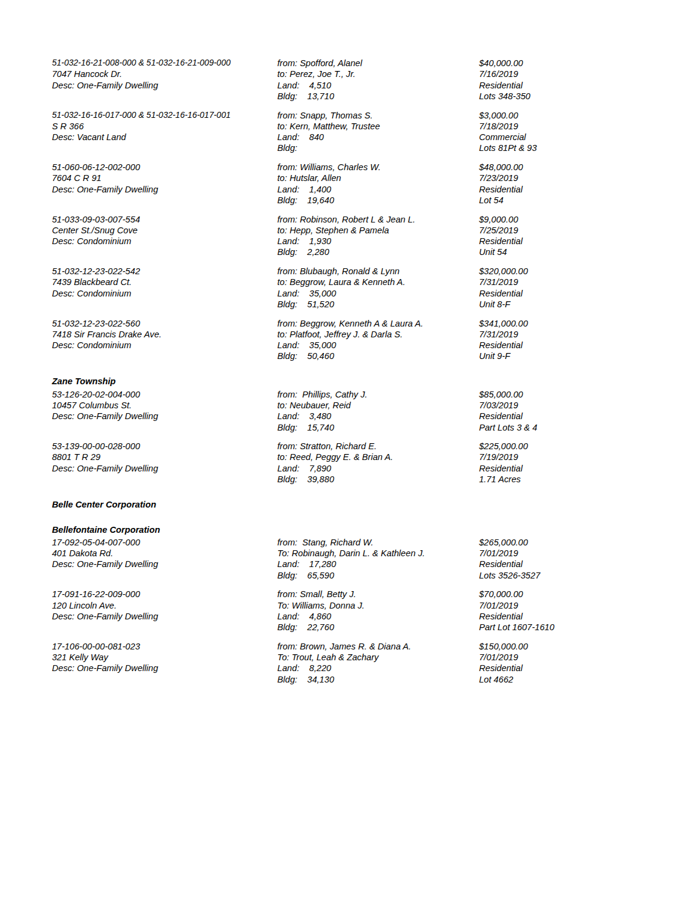| 51-032-16-21-008-000 & 51-032-16-21-009-000 | from: Spofford, Alanel | $40,000.00 |
| 7047 Hancock Dr. | to: Perez, Joe T., Jr. | 7/16/2019 |
| Desc: One-Family Dwelling | Land: 4,510 | Residential |
| | Bldg: 13,710 | Lots 348-350 |
| 51-032-16-16-017-000 & 51-032-16-16-017-001 | from: Snapp, Thomas S. | $3,000.00 |
| S R 366 | to: Kern, Matthew, Trustee | 7/18/2019 |
| Desc: Vacant Land | Land: 840 | Commercial |
| | Bldg: | Lots 81Pt & 93 |
| 51-060-06-12-002-000 | from: Williams, Charles W. | $48,000.00 |
| 7604 C R 91 | to: Hutslar, Allen | 7/23/2019 |
| Desc: One-Family Dwelling | Land: 1,400 | Residential |
| | Bldg: 19,640 | Lot 54 |
| 51-033-09-03-007-554 | from: Robinson, Robert L & Jean L. | $9,000.00 |
| Center St./Snug Cove | to: Hepp, Stephen & Pamela | 7/25/2019 |
| Desc: Condominium | Land: 1,930 | Residential |
| | Bldg: 2,280 | Unit 54 |
| 51-032-12-23-022-542 | from: Blubaugh, Ronald & Lynn | $320,000.00 |
| 7439 Blackbeard Ct. | to: Beggrow, Laura & Kenneth A. | 7/31/2019 |
| Desc: Condominium | Land: 35,000 | Residential |
| | Bldg: 51,520 | Unit 8-F |
| 51-032-12-23-022-560 | from: Beggrow, Kenneth A & Laura A. | $341,000.00 |
| 7418 Sir Francis Drake Ave. | to: Platfoot, Jeffrey J. & Darla S. | 7/31/2019 |
| Desc: Condominium | Land: 35,000 | Residential |
| | Bldg: 50,460 | Unit 9-F |
Zane Township
| 53-126-20-02-004-000 | from: Phillips, Cathy J. | $85,000.00 |
| 10457 Columbus St. | to: Neubauer, Reid | 7/03/2019 |
| Desc: One-Family Dwelling | Land: 3,480 | Residential |
| | Bldg: 15,740 | Part Lots 3 & 4 |
| 53-139-00-00-028-000 | from: Stratton, Richard E. | $225,000.00 |
| 8801 T R 29 | to: Reed, Peggy E. & Brian A. | 7/19/2019 |
| Desc: One-Family Dwelling | Land: 7,890 | Residential |
| | Bldg: 39,880 | 1.71 Acres |
Belle Center Corporation
Bellefontaine Corporation
| 17-092-05-04-007-000 | from: Stang, Richard W. | $265,000.00 |
| 401 Dakota Rd. | To: Robinaugh, Darin L. & Kathleen J. | 7/01/2019 |
| Desc: One-Family Dwelling | Land: 17,280 | Residential |
| | Bldg: 65,590 | Lots 3526-3527 |
| 17-091-16-22-009-000 | from: Small, Betty J. | $70,000.00 |
| 120 Lincoln Ave. | To: Williams, Donna J. | 7/01/2019 |
| Desc: One-Family Dwelling | Land: 4,860 | Residential |
| | Bldg: 22,760 | Part Lot 1607-1610 |
| 17-106-00-00-081-023 | from: Brown, James R. & Diana A. | $150,000.00 |
| 321 Kelly Way | To: Trout, Leah & Zachary | 7/01/2019 |
| Desc: One-Family Dwelling | Land: 8,220 | Residential |
| | Bldg: 34,130 | Lot 4662 |